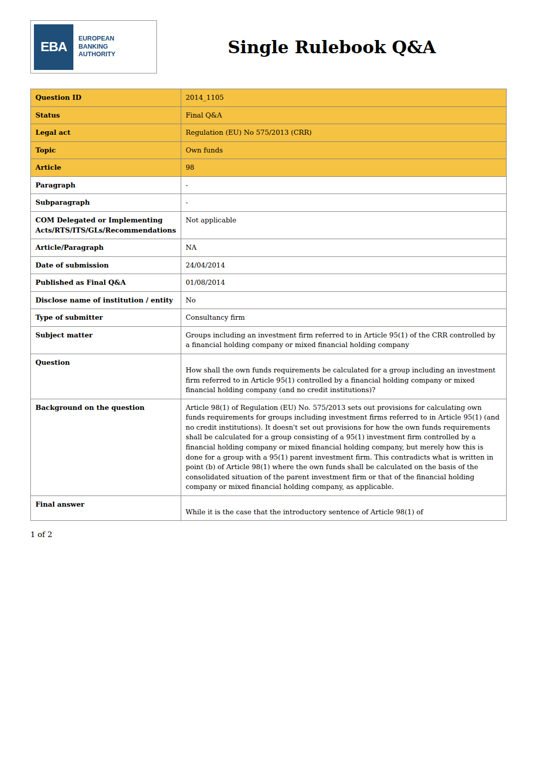EBA
European
Banking
Authority
Single Rulebook Q&A
| Question ID | 2014_1105 |
| Status | Final Q&A |
| Legal act | Regulation (EU) No 575/2013 (CRR) |
| Topic | Own funds |
| Article | 98 |
| Paragraph | - |
| Subparagraph | - |
| COM Delegated or Implementing Acts/RTS/ITS/GLs/Recommendations | Not applicable |
| Article/Paragraph | NA |
| Date of submission | 24/04/2014 |
| Published as Final Q&A | 01/08/2014 |
| Disclose name of institution / entity | No |
| Type of submitter | Consultancy firm |
| Subject matter | Groups including an investment firm referred to in Article 95(1) of the CRR controlled by a financial holding company or mixed financial holding company |
| Question | How shall the own funds requirements be calculated for a group including an investment firm referred to in Article 95(1) controlled by a financial holding company or mixed financial holding company (and no credit institutions)? |
| Background on the question | Article 98(1) of Regulation (EU) No. 575/2013 sets out provisions for calculating own funds requirements for groups including investment firms referred to in Article 95(1) (and no credit institutions). It doesn't set out provisions for how the own funds requirements shall be calculated for a group consisting of a 95(1) investment firm controlled by a financial holding company or mixed financial holding company, but merely how this is done for a group with a 95(1) parent investment firm. This contradicts what is written in point (b) of Article 98(1) where the own funds shall be calculated on the basis of the consolidated situation of the parent investment firm or that of the financial holding company or mixed financial holding company, as applicable. |
| Final answer | While it is the case that the introductory sentence of Article 98(1) of |
1 of 2